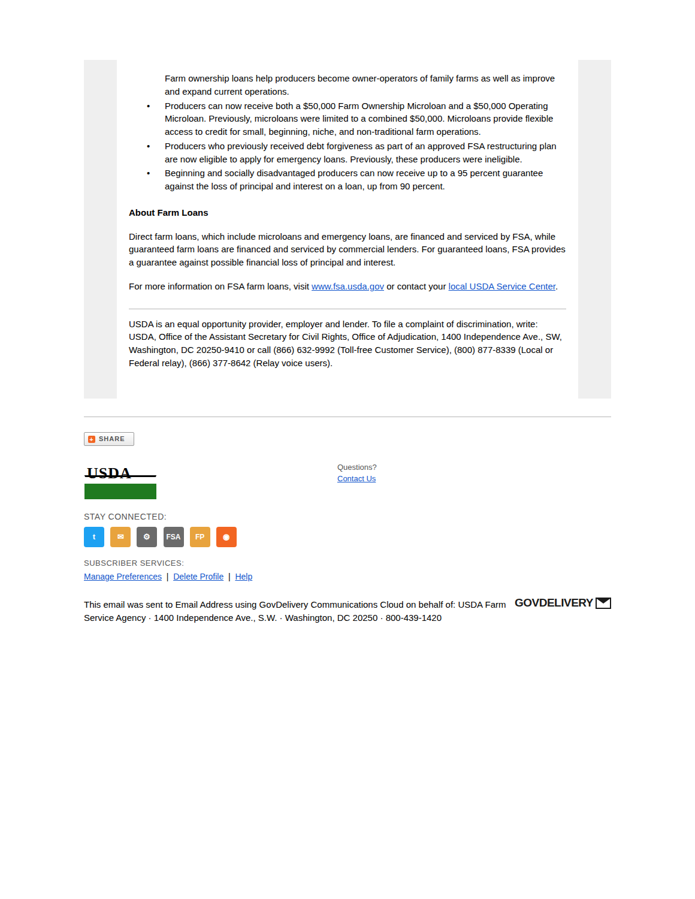Farm ownership loans help producers become owner-operators of family farms as well as improve and expand current operations.
Producers can now receive both a $50,000 Farm Ownership Microloan and a $50,000 Operating Microloan. Previously, microloans were limited to a combined $50,000. Microloans provide flexible access to credit for small, beginning, niche, and non-traditional farm operations.
Producers who previously received debt forgiveness as part of an approved FSA restructuring plan are now eligible to apply for emergency loans. Previously, these producers were ineligible.
Beginning and socially disadvantaged producers can now receive up to a 95 percent guarantee against the loss of principal and interest on a loan, up from 90 percent.
About Farm Loans
Direct farm loans, which include microloans and emergency loans, are financed and serviced by FSA, while guaranteed farm loans are financed and serviced by commercial lenders. For guaranteed loans, FSA provides a guarantee against possible financial loss of principal and interest.
For more information on FSA farm loans, visit www.fsa.usda.gov or contact your local USDA Service Center.
USDA is an equal opportunity provider, employer and lender. To file a complaint of discrimination, write: USDA, Office of the Assistant Secretary for Civil Rights, Office of Adjudication, 1400 Independence Ave., SW, Washington, DC 20250-9410 or call (866) 632-9992 (Toll-free Customer Service), (800) 877-8339 (Local or Federal relay), (866) 377-8642 (Relay voice users).
+SHARE
| USDA | Questions? Contact Us |
STAY CONNECTED:
t ✉ ⚙ FSA FP ◉
SUBSCRIBER SERVICES:
Manage Preferences | Delete Profile | Help
GOVDELIVERY
This email was sent to Email Address using GovDelivery Communications Cloud on behalf of: USDA Farm Service Agency · 1400 Independence Ave., S.W. · Washington, DC 20250 · 800-439-1420